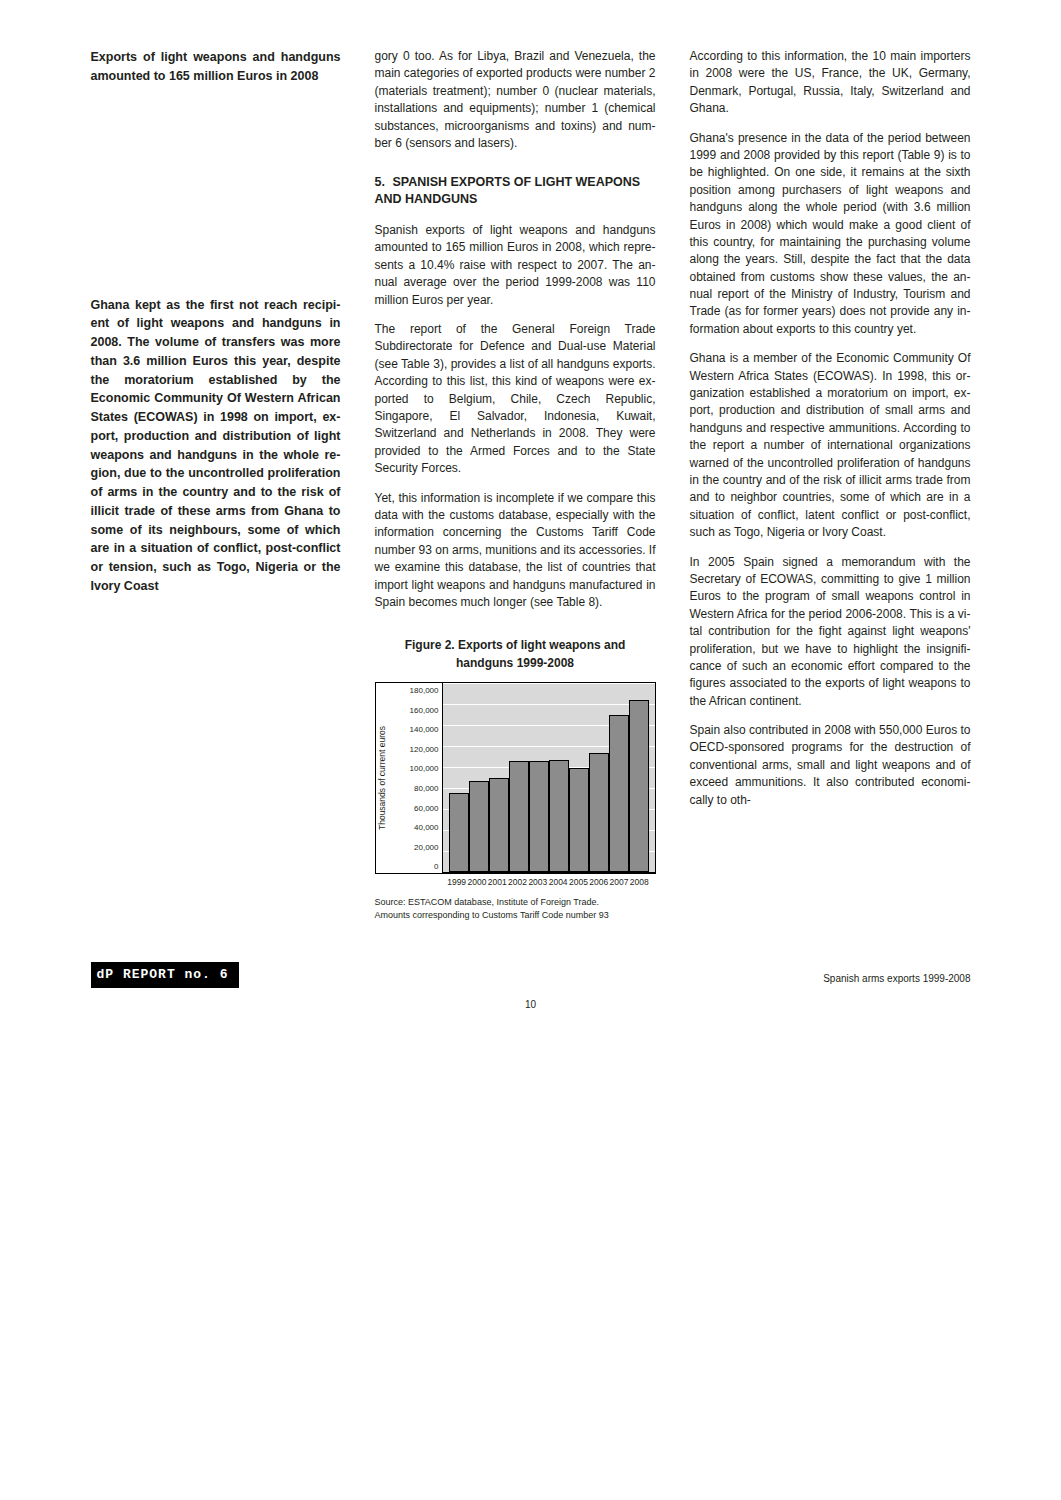Exports of light weapons and handguns amounted to 165 million Euros in 2008
Ghana kept as the first not reach recipient of light weapons and handguns in 2008. The volume of transfers was more than 3.6 million Euros this year, despite the moratorium established by the Economic Community Of Western African States (ECOWAS) in 1998 on import, export, production and distribution of light weapons and handguns in the whole region, due to the uncontrolled proliferation of arms in the country and to the risk of illicit trade of these arms from Ghana to some of its neighbours, some of which are in a situation of conflict, post-conflict or tension, such as Togo, Nigeria or the Ivory Coast
gory 0 too. As for Libya, Brazil and Venezuela, the main categories of exported products were number 2 (materials treatment); number 0 (nuclear materials, installations and equipments); number 1 (chemical substances, microorganisms and toxins) and number 6 (sensors and lasers).
5. SPANISH EXPORTS OF LIGHT WEAPONS AND HANDGUNS
Spanish exports of light weapons and handguns amounted to 165 million Euros in 2008, which represents a 10.4% raise with respect to 2007. The annual average over the period 1999-2008 was 110 million Euros per year.
The report of the General Foreign Trade Subdirectorate for Defence and Dual-use Material (see Table 3), provides a list of all handguns exports. According to this list, this kind of weapons were exported to Belgium, Chile, Czech Republic, Singapore, El Salvador, Indonesia, Kuwait, Switzerland and Netherlands in 2008. They were provided to the Armed Forces and to the State Security Forces.
Yet, this information is incomplete if we compare this data with the customs database, especially with the information concerning the Customs Tariff Code number 93 on arms, munitions and its accessories. If we examine this database, the list of countries that import light weapons and handguns manufactured in Spain becomes much longer (see Table 8).
Figure 2. Exports of light weapons and handguns 1999-2008
Thousands of current euros
180,000 160,000 140,000 120,000 100,000 80,000 60,000 40,000 20,000 0
1999 2000 2001 2002 2003 2004 2005 2006 2007 2008
Source: ESTACOM database, Institute of Foreign Trade.
Amounts corresponding to Customs Tariff Code number 93
According to this information, the 10 main importers in 2008 were the US, France, the UK, Germany, Denmark, Portugal, Russia, Italy, Switzerland and Ghana.
Ghana's presence in the data of the period between 1999 and 2008 provided by this report (Table 9) is to be highlighted. On one side, it remains at the sixth position among purchasers of light weapons and handguns along the whole period (with 3.6 million Euros in 2008) which would make a good client of this country, for maintaining the purchasing volume along the years. Still, despite the fact that the data obtained from customs show these values, the annual report of the Ministry of Industry, Tourism and Trade (as for former years) does not provide any information about exports to this country yet.
Ghana is a member of the Economic Community Of Western Africa States (ECOWAS). In 1998, this organization established a moratorium on import, export, production and distribution of small arms and handguns and respective ammunitions. According to the report a number of international organizations warned of the uncontrolled proliferation of handguns in the country and of the risk of illicit arms trade from and to neighbor countries, some of which are in a situation of conflict, latent conflict or post-conflict, such as Togo, Nigeria or Ivory Coast.
In 2005 Spain signed a memorandum with the Secretary of ECOWAS, committing to give 1 million Euros to the program of small weapons control in Western Africa for the period 2006-2008. This is a vital contribution for the fight against light weapons' proliferation, but we have to highlight the insignificance of such an economic effort compared to the figures associated to the exports of light weapons to the African continent.
Spain also contributed in 2008 with 550,000 Euros to OECD-sponsored programs for the destruction of conventional arms, small and light weapons and of exceed ammunitions. It also contributed economically to oth-
dP REPORT no. 6
Spanish arms exports 1999-2008
10